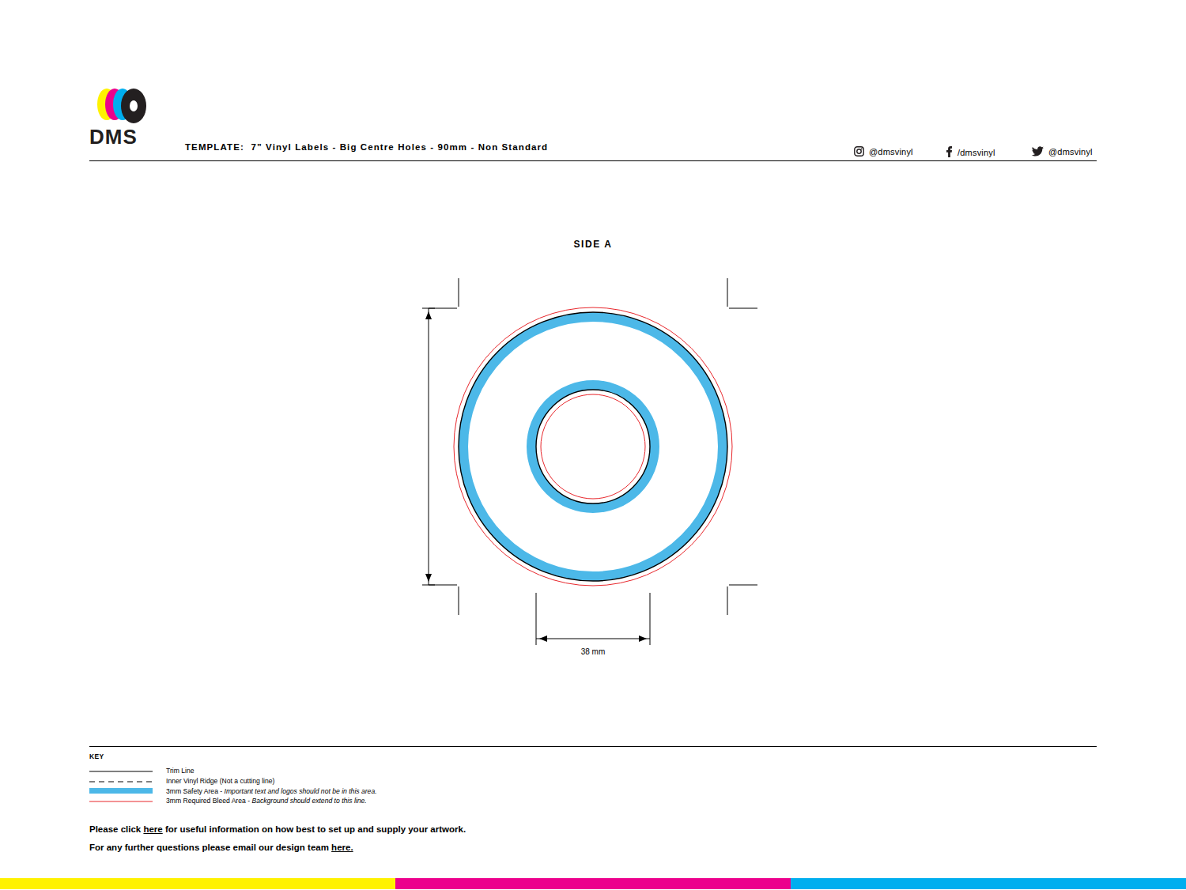DMS
TEMPLATE: 7” Vinyl Labels - Big Centre Holes - 90mm - Non Standard
@dmsvinyl
/dmsvinyl
@dmsvinyl
SIDE A
Geometry: centre (230, 235) outer trim radius 170 ; bleed radius 176 ; safety ring inner radius 158 inner hole trim radius 72 ; inner bleed radius 66 ; inner safety ring outer radius 84 90 mm 38 mm
KEY
Trim Line
Inner Vinyl Ridge (Not a cutting line)
3mm Safety Area - Important text and logos should not be in this area.
3mm Required Bleed Area - Background should extend to this line.
Please click here for useful information on how best to set up and supply your artwork.
For any further questions please email our design team here.